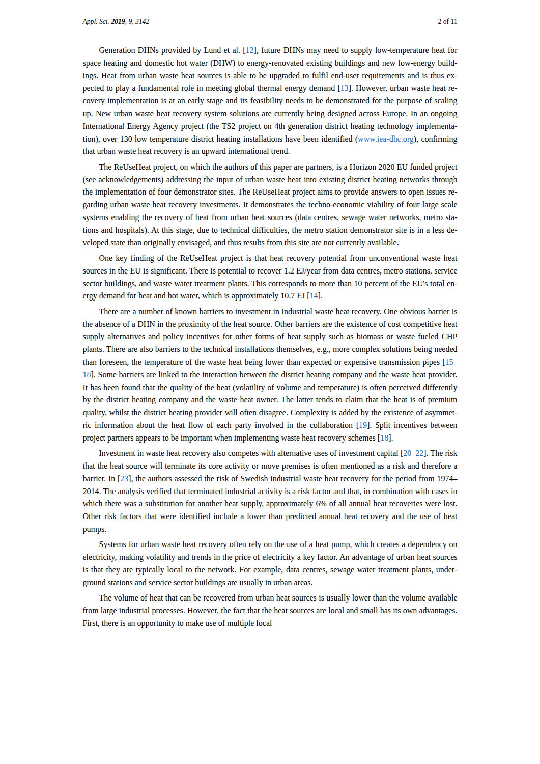Appl. Sci. 2019, 9, 3142 2 of 11
Generation DHNs provided by Lund et al. [12], future DHNs may need to supply low-temperature heat for space heating and domestic hot water (DHW) to energy-renovated existing buildings and new low-energy buildings. Heat from urban waste heat sources is able to be upgraded to fulfil end-user requirements and is thus expected to play a fundamental role in meeting global thermal energy demand [13]. However, urban waste heat recovery implementation is at an early stage and its feasibility needs to be demonstrated for the purpose of scaling up. New urban waste heat recovery system solutions are currently being designed across Europe. In an ongoing International Energy Agency project (the TS2 project on 4th generation district heating technology implementation), over 130 low temperature district heating installations have been identified (www.iea-dhc.org), confirming that urban waste heat recovery is an upward international trend.
The ReUseHeat project, on which the authors of this paper are partners, is a Horizon 2020 EU funded project (see acknowledgements) addressing the input of urban waste heat into existing district heating networks through the implementation of four demonstrator sites. The ReUseHeat project aims to provide answers to open issues regarding urban waste heat recovery investments. It demonstrates the techno-economic viability of four large scale systems enabling the recovery of heat from urban heat sources (data centres, sewage water networks, metro stations and hospitals). At this stage, due to technical difficulties, the metro station demonstrator site is in a less developed state than originally envisaged, and thus results from this site are not currently available.
One key finding of the ReUseHeat project is that heat recovery potential from unconventional waste heat sources in the EU is significant. There is potential to recover 1.2 EJ/year from data centres, metro stations, service sector buildings, and waste water treatment plants. This corresponds to more than 10 percent of the EU's total energy demand for heat and hot water, which is approximately 10.7 EJ [14].
There are a number of known barriers to investment in industrial waste heat recovery. One obvious barrier is the absence of a DHN in the proximity of the heat source. Other barriers are the existence of cost competitive heat supply alternatives and policy incentives for other forms of heat supply such as biomass or waste fueled CHP plants. There are also barriers to the technical installations themselves, e.g., more complex solutions being needed than foreseen, the temperature of the waste heat being lower than expected or expensive transmission pipes [15–18]. Some barriers are linked to the interaction between the district heating company and the waste heat provider. It has been found that the quality of the heat (volatility of volume and temperature) is often perceived differently by the district heating company and the waste heat owner. The latter tends to claim that the heat is of premium quality, whilst the district heating provider will often disagree. Complexity is added by the existence of asymmetric information about the heat flow of each party involved in the collaboration [19]. Split incentives between project partners appears to be important when implementing waste heat recovery schemes [18].
Investment in waste heat recovery also competes with alternative uses of investment capital [20–22]. The risk that the heat source will terminate its core activity or move premises is often mentioned as a risk and therefore a barrier. In [23], the authors assessed the risk of Swedish industrial waste heat recovery for the period from 1974–2014. The analysis verified that terminated industrial activity is a risk factor and that, in combination with cases in which there was a substitution for another heat supply, approximately 6% of all annual heat recoveries were lost. Other risk factors that were identified include a lower than predicted annual heat recovery and the use of heat pumps.
Systems for urban waste heat recovery often rely on the use of a heat pump, which creates a dependency on electricity, making volatility and trends in the price of electricity a key factor. An advantage of urban heat sources is that they are typically local to the network. For example, data centres, sewage water treatment plants, underground stations and service sector buildings are usually in urban areas.
The volume of heat that can be recovered from urban heat sources is usually lower than the volume available from large industrial processes. However, the fact that the heat sources are local and small has its own advantages. First, there is an opportunity to make use of multiple local